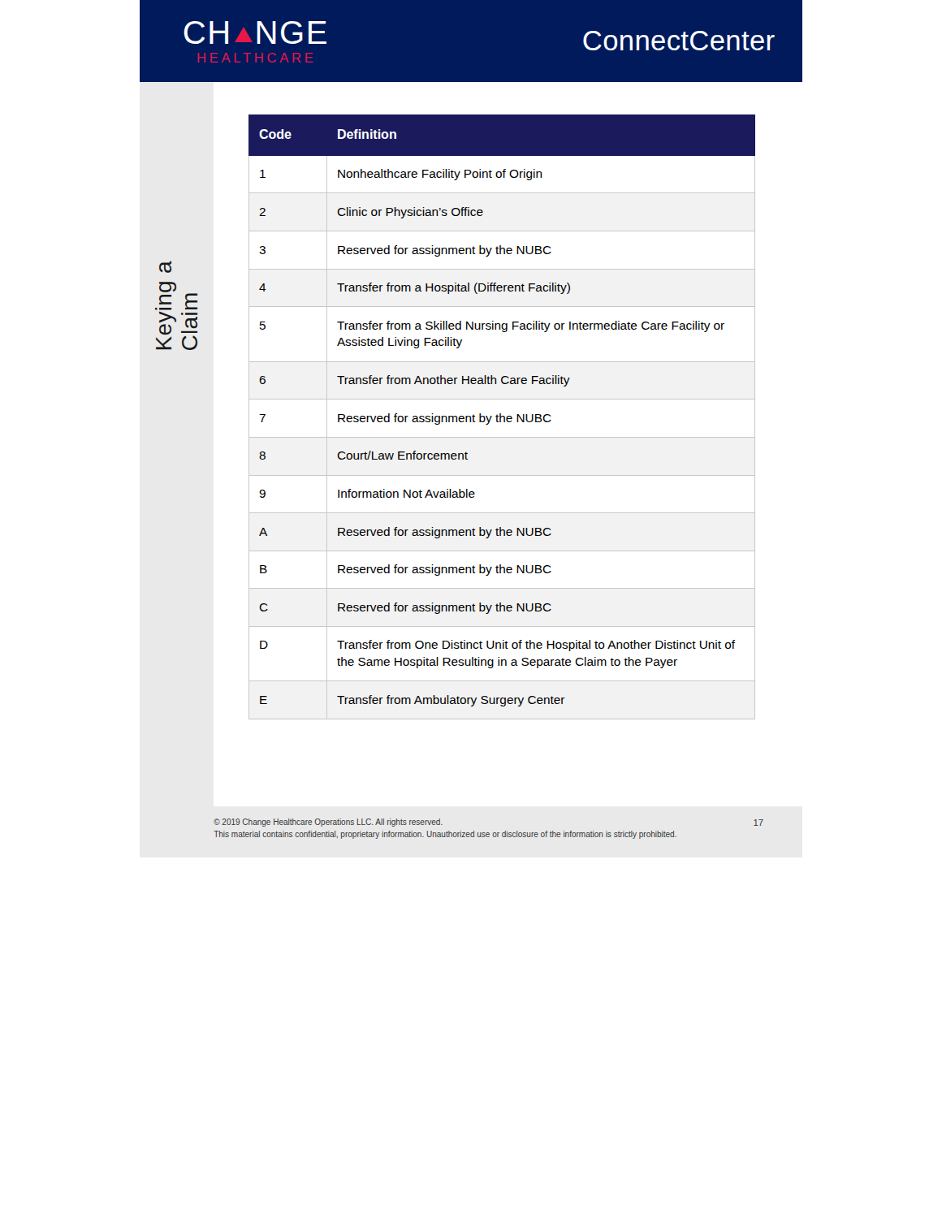CH NGE
HEALTHCARE
ConnectCenter
Keying a Claim
| Code | Definition |
| --- | --- |
| 1 | Nonhealthcare Facility Point of Origin |
| 2 | Clinic or Physician’s Office |
| 3 | Reserved for assignment by the NUBC |
| 4 | Transfer from a Hospital (Different Facility) |
| 5 | Transfer from a Skilled Nursing Facility or Intermediate Care Facility or Assisted Living Facility |
| 6 | Transfer from Another Health Care Facility |
| 7 | Reserved for assignment by the NUBC |
| 8 | Court/Law Enforcement |
| 9 | Information Not Available |
| A | Reserved for assignment by the NUBC |
| B | Reserved for assignment by the NUBC |
| C | Reserved for assignment by the NUBC |
| D | Transfer from One Distinct Unit of the Hospital to Another Distinct Unit of the Same Hospital Resulting in a Separate Claim to the Payer |
| E | Transfer from Ambulatory Surgery Center |
© 2019 Change Healthcare Operations LLC. All rights reserved.
This material contains confidential, proprietary information. Unauthorized use or disclosure of the information is strictly prohibited.
17